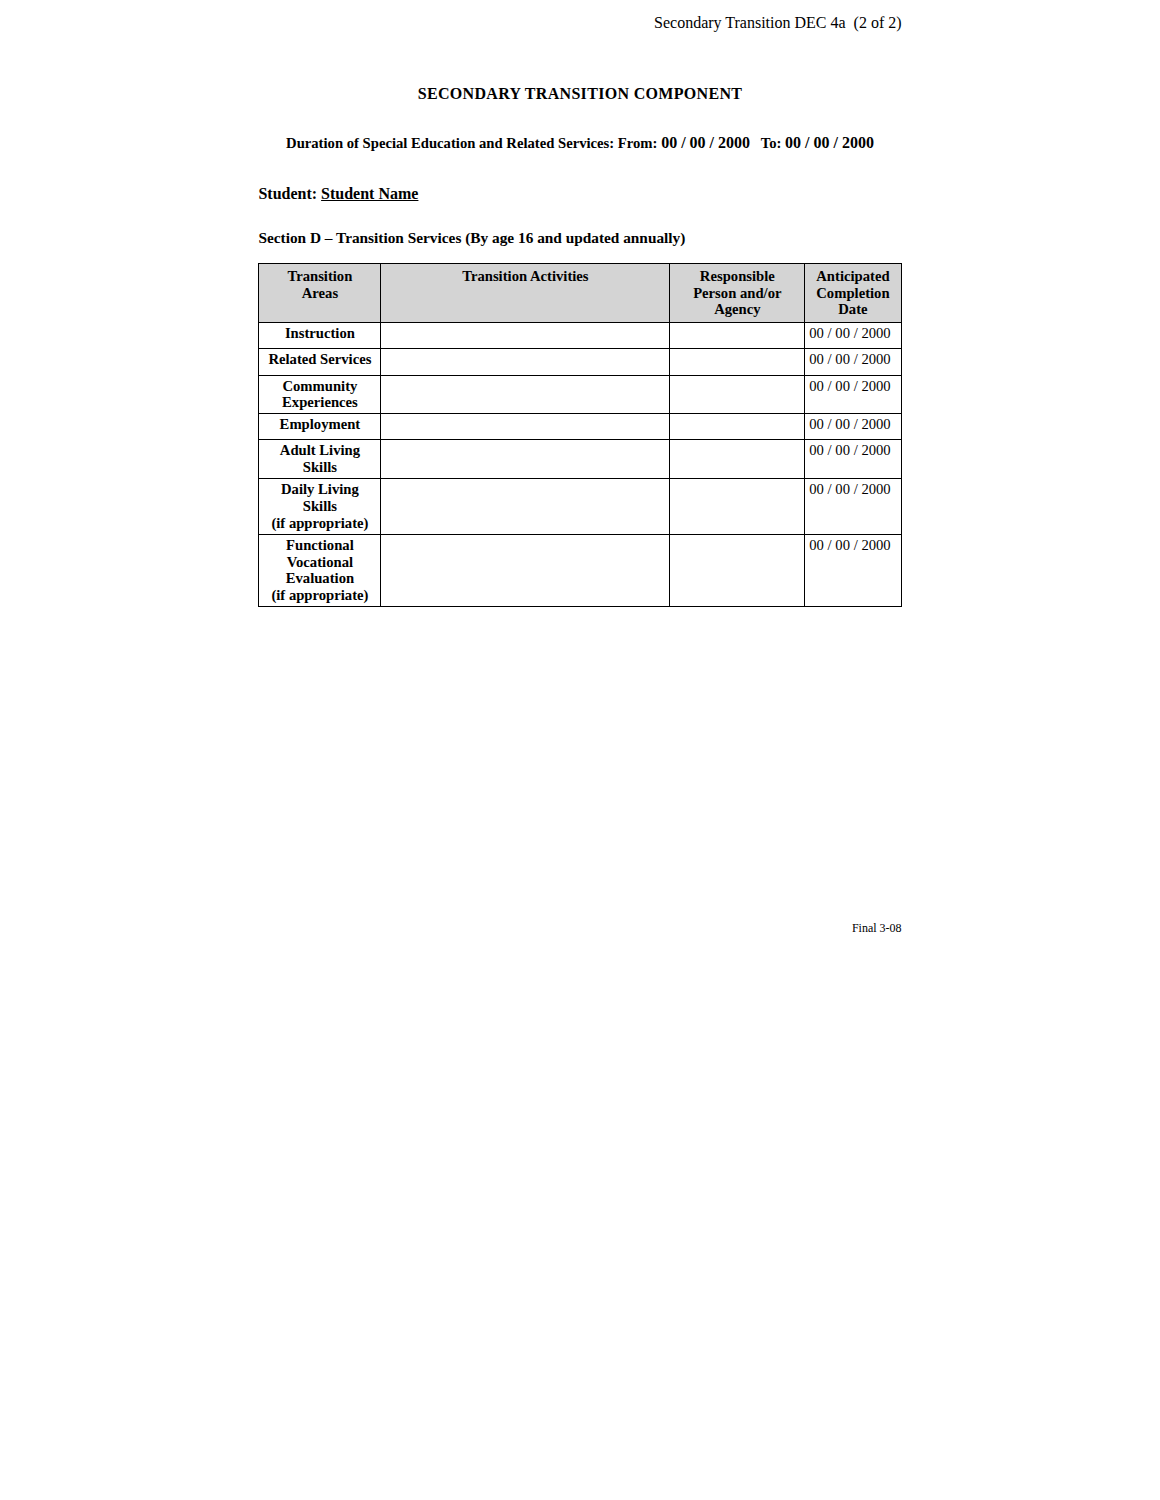Secondary Transition DEC 4a (2 of 2)
SECONDARY TRANSITION COMPONENT
Duration of Special Education and Related Services: From: 00 / 00 / 2000 To: 00 / 00 / 2000
Student: Student Name
Section D – Transition Services (By age 16 and updated annually)
| Transition Areas | Transition Activities | Responsible Person and/or Agency | Anticipated Completion Date |
| --- | --- | --- | --- |
| Instruction | | | 00 / 00 / 2000 |
| Related Services | | | 00 / 00 / 2000 |
| Community Experiences | | | 00 / 00 / 2000 |
| Employment | | | 00 / 00 / 2000 |
| Adult Living Skills | | | 00 / 00 / 2000 |
| Daily Living Skills (if appropriate) | | | 00 / 00 / 2000 |
| Functional Vocational Evaluation (if appropriate) | | | 00 / 00 / 2000 |
Final 3-08